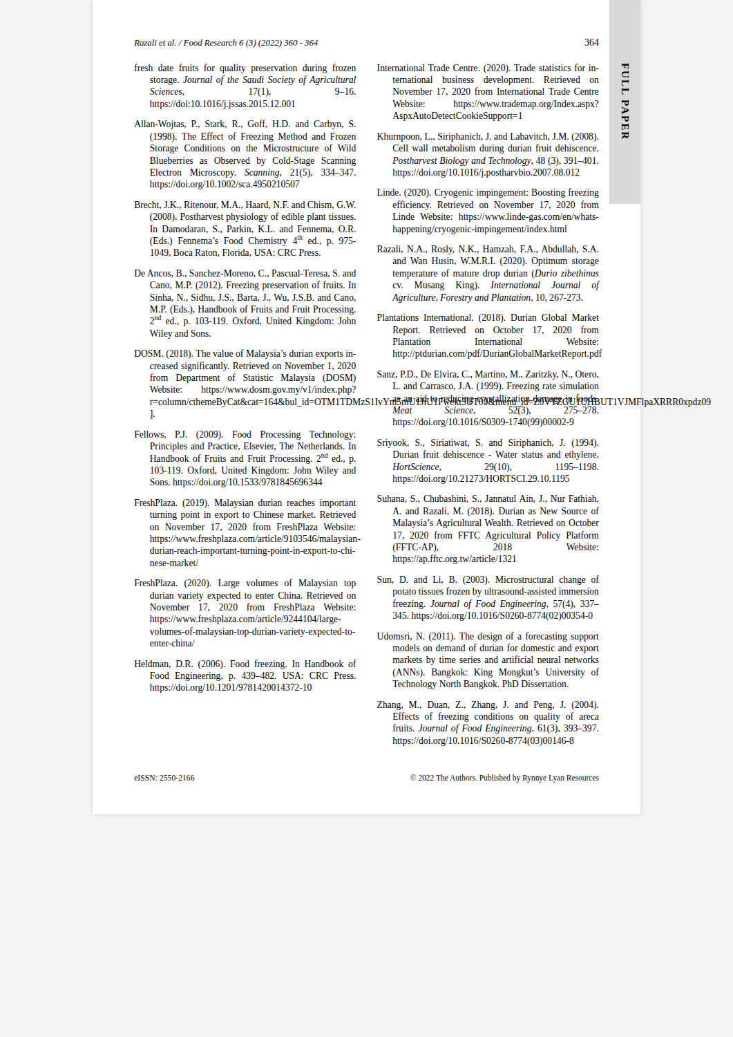FULL PAPER
Razali et al. / Food Research 6 (3) (2022) 360 - 364
364
fresh date fruits for quality preservation during frozen storage. Journal of the Saudi Society of Agricultural Sciences, 17(1), 9–16. https://doi:10.1016/j.jssas.2015.12.001
Allan-Wojtas, P., Stark, R., Goff, H.D. and Carbyn, S. (1998). The Effect of Freezing Method and Frozen Storage Conditions on the Microstructure of Wild Blueberries as Observed by Cold-Stage Scanning Electron Microscopy. Scanning, 21(5), 334–347. https://doi.org/10.1002/sca.4950210507
Brecht, J.K., Ritenour, M.A., Haard, N.F. and Chism, G.W. (2008). Postharvest physiology of edible plant tissues. In Damodaran, S., Parkin, K.L. and Fennema, O.R. (Eds.) Fennema’s Food Chemistry 4th ed., p. 975-1049, Boca Raton, Florida, USA: CRC Press.
De Ancos, B., Sanchez-Moreno, C., Pascual-Teresa, S. and Cano, M.P. (2012). Freezing preservation of fruits. In Sinha, N., Sidhu, J.S., Barta, J., Wu, J.S.B. and Cano, M.P. (Eds.), Handbook of Fruits and Fruit Processing. 2nd ed., p. 103-119. Oxford, United Kingdom: John Wiley and Sons.
DOSM. (2018). The value of Malaysia’s durian exports increased significantly. Retrieved on November 1, 2020 from Department of Statistic Malaysia (DOSM) Website: https://www.dosm.gov.my/v1/index.php?r=column/cthemeByCat&cat=164&bul_id=OTM1TDMzS1IvYm5mU1JiU1Fwekt3UT09&menu_id=Z0VTZGU1UHBUT1VJMFlpaXRRR0xpdz09 ].
Fellows, P.J. (2009). Food Processing Technology: Principles and Practice, Elsevier, The Netherlands. In Handbook of Fruits and Fruit Processing. 2nd ed., p. 103-119. Oxford, United Kingdom: John Wiley and Sons. https://doi.org/10.1533/9781845696344
FreshPlaza. (2019). Malaysian durian reaches important turning point in export to Chinese market. Retrieved on November 17, 2020 from FreshPlaza Website: https://www.freshplaza.com/article/9103546/malaysian-durian-reach-important-turning-point-in-export-to-chinese-market/
FreshPlaza. (2020). Large volumes of Malaysian top durian variety expected to enter China. Retrieved on November 17, 2020 from FreshPlaza Website: https://www.freshplaza.com/article/9244104/large-volumes-of-malaysian-top-durian-variety-expected-to-enter-china/
Heldman, D.R. (2006). Food freezing. In Handbook of Food Engineering, p. 439–482. USA: CRC Press. https://doi.org/10.1201/9781420014372-10
International Trade Centre. (2020). Trade statistics for international business development. Retrieved on November 17, 2020 from International Trade Centre Website: https://www.trademap.org/Index.aspx?AspxAutoDetectCookieSupport=1
Khurnpoon, L., Siriphanich, J. and Labavitch, J.M. (2008). Cell wall metabolism during durian fruit dehiscence. Postharvest Biology and Technology, 48 (3), 391–401. https://doi.org/10.1016/j.postharvbio.2007.08.012
Linde. (2020). Cryogenic impingement: Boosting freezing efficiency. Retrieved on November 17, 2020 from Linde Website: https://www.linde-gas.com/en/whats-happening/cryogenic-impingement/index.html
Razali, N.A., Rosly, N.K., Hamzah, F.A., Abdullah, S.A. and Wan Husin, W.M.R.I. (2020). Optimum storage temperature of mature drop durian (Durio zibethinus cv. Musang King). International Journal of Agriculture, Forestry and Plantation, 10, 267-273.
Plantations International. (2018). Durian Global Market Report. Retrieved on October 17, 2020 from Plantation International Website: http://ptdurian.com/pdf/DurianGlobalMarketReport.pdf
Sanz, P.D., De Elvira, C., Martino, M., Zaritzky, N., Otero, L. and Carrasco, J.A. (1999). Freezing rate simulation as an aid to reducing crystallization damage in foods. Meat Science, 52(3), 275–278. https://doi.org/10.1016/S0309-1740(99)00002-9
Sriyook, S., Siriatiwat, S. and Siriphanich, J. (1994). Durian fruit dehiscence - Water status and ethylene. HortScience, 29(10), 1195–1198. https://doi.org/10.21273/HORTSCI.29.10.1195
Suhana, S., Chubashini, S., Jannatul Ain, J., Nur Fathiah, A. and Razali, M. (2018). Durian as New Source of Malaysia’s Agricultural Wealth. Retrieved on October 17, 2020 from FFTC Agricultural Policy Platform (FFTC-AP), 2018 Website: https://ap.fftc.org.tw/article/1321
Sun, D. and Li, B. (2003). Microstructural change of potato tissues frozen by ultrasound-assisted immersion freezing. Journal of Food Engineering, 57(4), 337–345. https://doi.org/10.1016/S0260-8774(02)00354-0
Udomsri, N. (2011). The design of a forecasting support models on demand of durian for domestic and export markets by time series and artificial neural networks (ANNs). Bangkok: King Mongkut’s University of Technology North Bangkok. PhD Dissertation.
Zhang, M., Duan, Z., Zhang, J. and Peng, J. (2004). Effects of freezing conditions on quality of areca fruits. Journal of Food Engineering, 61(3), 393–397. https://doi.org/10.1016/S0260-8774(03)00146-8
eISSN: 2550-2166
© 2022 The Authors. Published by Rynnye Lyan Resources